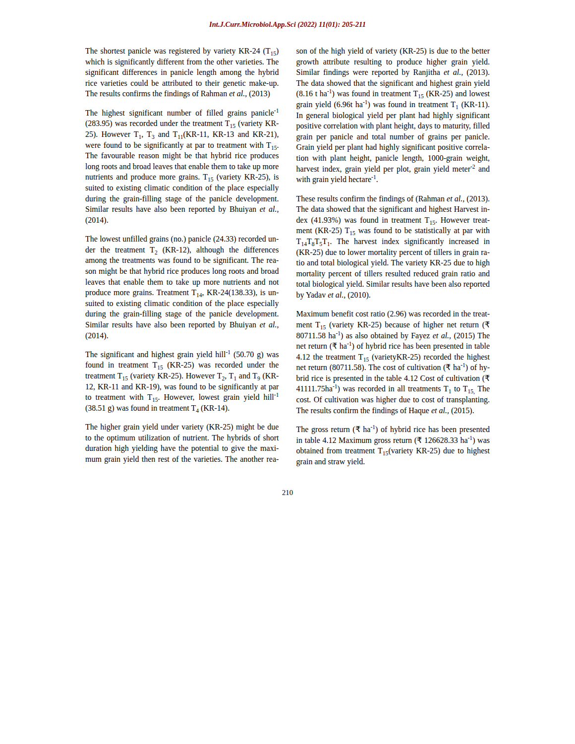Int.J.Curr.Microbiol.App.Sci (2022) 11(01): 205-211
The shortest panicle was registered by variety KR-24 (T15) which is significantly different from the other varieties. The significant differences in panicle length among the hybrid rice varieties could be attributed to their genetic make-up. The results confirms the findings of Rahman et al., (2013)
The highest significant number of filled grains panicle-1 (283.95) was recorded under the treatment T15 (variety KR-25). However T1, T3 and T11(KR-11, KR-13 and KR-21), were found to be significantly at par to treatment with T15. The favourable reason might be that hybrid rice produces long roots and broad leaves that enable them to take up more nutrients and produce more grains. T15 (variety KR-25), is suited to existing climatic condition of the place especially during the grain-filling stage of the panicle development. Similar results have also been reported by Bhuiyan et al., (2014).
The lowest unfilled grains (no.) panicle (24.33) recorded under the treatment T2 (KR-12), although the differences among the treatments was found to be significant. The reason might be that hybrid rice produces long roots and broad leaves that enable them to take up more nutrients and not produce more grains. Treatment T14, KR-24(138.33), is unsuited to existing climatic condition of the place especially during the grain-filling stage of the panicle development. Similar results have also been reported by Bhuiyan et al., (2014).
The significant and highest grain yield hill-1 (50.70 g) was found in treatment T15 (KR-25) was recorded under the treatment T15 (variety KR-25). However T2, T1 and T9 (KR-12, KR-11 and KR-19), was found to be significantly at par to treatment with T15. However, lowest grain yield hill-1 (38.51 g) was found in treatment T4 (KR-14).
The higher grain yield under variety (KR-25) might be due to the optimum utilization of nutrient. The hybrids of short duration high yielding have the potential to give the maximum grain yield then rest of the varieties. The another reason of the high yield of variety (KR-25) is due to the better growth attribute resulting to produce higher grain yield. Similar findings were reported by Ranjitha et al., (2013). The data showed that the significant and highest grain yield (8.16 t ha-1) was found in treatment T15 (KR-25) and lowest grain yield (6.96t ha-1) was found in treatment T1 (KR-11). In general biological yield per plant had highly significant positive correlation with plant height, days to maturity, filled grain per panicle and total number of grains per panicle. Grain yield per plant had highly significant positive correlation with plant height, panicle length, 1000-grain weight, harvest index, grain yield per plot, grain yield meter-2 and with grain yield hectare-1.
These results confirm the findings of (Rahman et al., (2013). The data showed that the significant and highest Harvest index (41.93%) was found in treatment T15. However treatment (KR-25) T15 was found to be statistically at par with T14T8T5T1. The harvest index significantly increased in (KR-25) due to lower mortality percent of tillers in grain ratio and total biological yield. The variety KR-25 due to high mortality percent of tillers resulted reduced grain ratio and total biological yield. Similar results have been also reported by Yadav et al., (2010).
Maximum benefit cost ratio (2.96) was recorded in the treatment T15 (variety KR-25) because of higher net return (₹ 80711.58 ha-1) as also obtained by Fayez et al., (2015) The net return (₹ ha-1) of hybrid rice has been presented in table 4.12 the treatment T15 (varietyKR-25) recorded the highest net return (80711.58). The cost of cultivation (₹ ha-1) of hybrid rice is presented in the table 4.12 Cost of cultivation (₹ 41111.75ha-1) was recorded in all treatments T1 to T15, The cost. Of cultivation was higher due to cost of transplanting. The results confirm the findings of Haque et al., (2015).
The gross return (₹ ha-1) of hybrid rice has been presented in table 4.12 Maximum gross return (₹ 126628.33 ha-1) was obtained from treatment T15(variety KR-25) due to highest grain and straw yield.
210